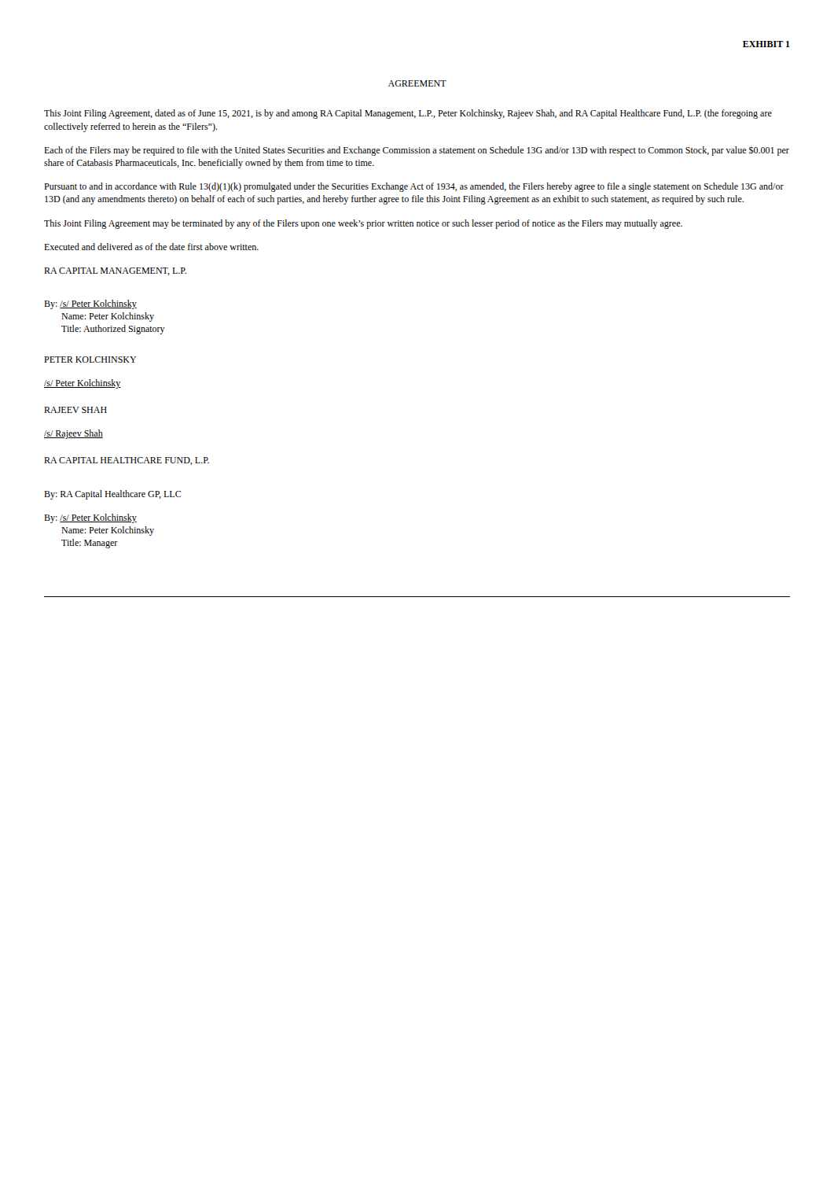EXHIBIT 1
AGREEMENT
This Joint Filing Agreement, dated as of June 15, 2021, is by and among RA Capital Management, L.P., Peter Kolchinsky, Rajeev Shah, and RA Capital Healthcare Fund, L.P. (the foregoing are collectively referred to herein as the “Filers”).
Each of the Filers may be required to file with the United States Securities and Exchange Commission a statement on Schedule 13G and/or 13D with respect to Common Stock, par value $0.001 per share of Catabasis Pharmaceuticals, Inc. beneficially owned by them from time to time.
Pursuant to and in accordance with Rule 13(d)(1)(k) promulgated under the Securities Exchange Act of 1934, as amended, the Filers hereby agree to file a single statement on Schedule 13G and/or 13D (and any amendments thereto) on behalf of each of such parties, and hereby further agree to file this Joint Filing Agreement as an exhibit to such statement, as required by such rule.
This Joint Filing Agreement may be terminated by any of the Filers upon one week’s prior written notice or such lesser period of notice as the Filers may mutually agree.
Executed and delivered as of the date first above written.
RA CAPITAL MANAGEMENT, L.P.
By: /s/ Peter Kolchinsky
Name: Peter Kolchinsky
Title: Authorized Signatory
PETER KOLCHINSKY
/s/ Peter Kolchinsky
RAJEEV SHAH
/s/ Rajeev Shah
RA CAPITAL HEALTHCARE FUND, L.P.
By: RA Capital Healthcare GP, LLC
By: /s/ Peter Kolchinsky
Name: Peter Kolchinsky
Title: Manager